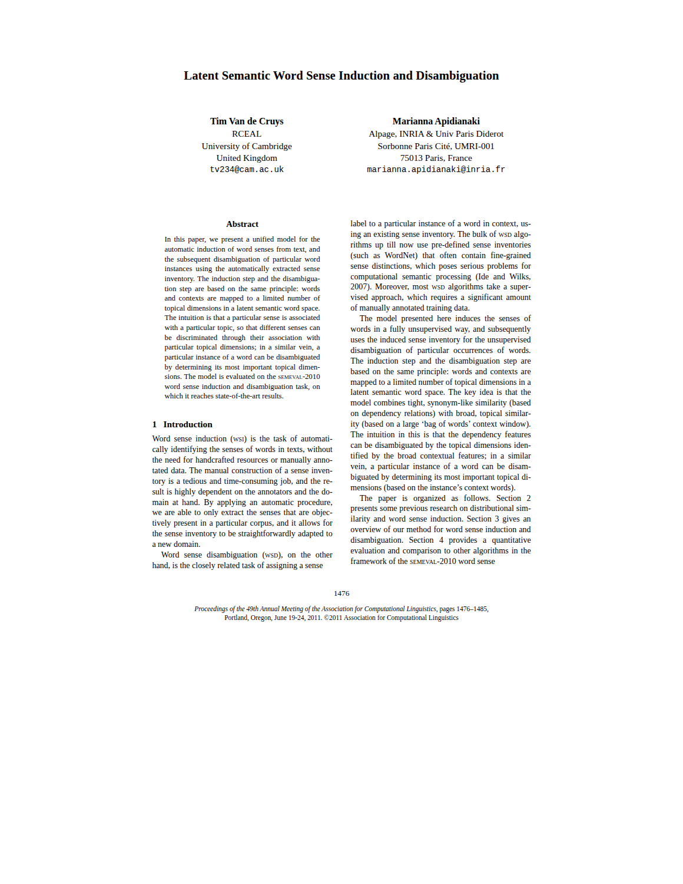Latent Semantic Word Sense Induction and Disambiguation
| Tim Van de Cruys RCEAL University of Cambridge United Kingdom tv234@cam.ac.uk | Marianna Apidianaki Alpage, INRIA & Univ Paris Diderot Sorbonne Paris Cité, UMRI-001 75013 Paris, France marianna.apidianaki@inria.fr |
Abstract
In this paper, we present a unified model for the automatic induction of word senses from text, and the subsequent disambiguation of particular word instances using the automatically extracted sense inventory. The induction step and the disambiguation step are based on the same principle: words and contexts are mapped to a limited number of topical dimensions in a latent semantic word space. The intuition is that a particular sense is associated with a particular topic, so that different senses can be discriminated through their association with particular topical dimensions; in a similar vein, a particular instance of a word can be disambiguated by determining its most important topical dimensions. The model is evaluated on the semeval-2010 word sense induction and disambiguation task, on which it reaches state-of-the-art results.
1 Introduction
Word sense induction (wsi) is the task of automatically identifying the senses of words in texts, without the need for handcrafted resources or manually annotated data. The manual construction of a sense inventory is a tedious and time-consuming job, and the result is highly dependent on the annotators and the domain at hand. By applying an automatic procedure, we are able to only extract the senses that are objectively present in a particular corpus, and it allows for the sense inventory to be straightforwardly adapted to a new domain.
Word sense disambiguation (wsd), on the other hand, is the closely related task of assigning a sense
label to a particular instance of a word in context, using an existing sense inventory. The bulk of wsd algorithms up till now use pre-defined sense inventories (such as WordNet) that often contain fine-grained sense distinctions, which poses serious problems for computational semantic processing (Ide and Wilks, 2007). Moreover, most wsd algorithms take a supervised approach, which requires a significant amount of manually annotated training data.
The model presented here induces the senses of words in a fully unsupervised way, and subsequently uses the induced sense inventory for the unsupervised disambiguation of particular occurrences of words. The induction step and the disambiguation step are based on the same principle: words and contexts are mapped to a limited number of topical dimensions in a latent semantic word space. The key idea is that the model combines tight, synonym-like similarity (based on dependency relations) with broad, topical similarity (based on a large ‘bag of words’ context window). The intuition in this is that the dependency features can be disambiguated by the topical dimensions identified by the broad contextual features; in a similar vein, a particular instance of a word can be disambiguated by determining its most important topical dimensions (based on the instance’s context words).
The paper is organized as follows. Section 2 presents some previous research on distributional similarity and word sense induction. Section 3 gives an overview of our method for word sense induction and disambiguation. Section 4 provides a quantitative evaluation and comparison to other algorithms in the framework of the semeval-2010 word sense
1476
Proceedings of the 49th Annual Meeting of the Association for Computational Linguistics, pages 1476–1485,
Portland, Oregon, June 19-24, 2011. ©2011 Association for Computational Linguistics